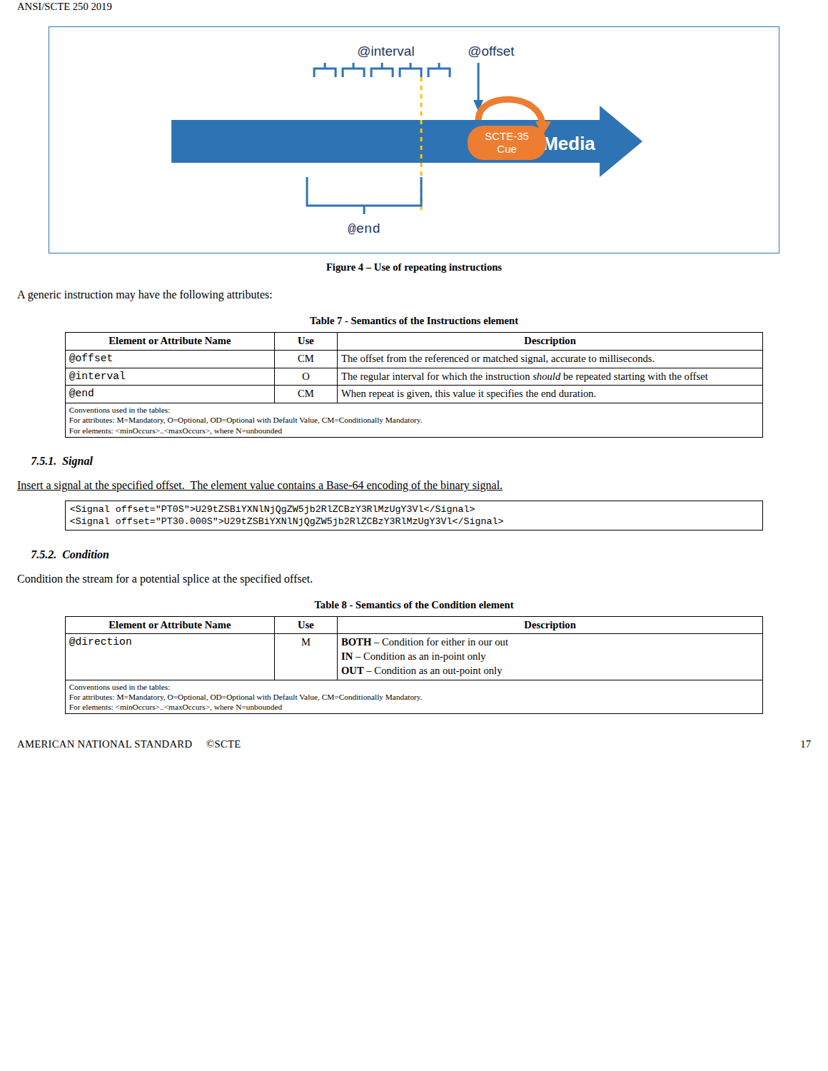ANSI/SCTE 250 2019
@interval @offset Media SCTE-35 Cue @end
Figure 4 – Use of repeating instructions
A generic instruction may have the following attributes:
Table 7 - Semantics of the Instructions element
| Element or Attribute Name | Use | Description |
| --- | --- | --- |
| @offset | CM | The offset from the referenced or matched signal, accurate to milliseconds. |
| @interval | O | The regular interval for which the instruction should be repeated starting with the offset |
| @end | CM | When repeat is given, this value it specifies the end duration. |
| Conventions used in the tables: For attributes: M=Mandatory, O=Optional, OD=Optional with Default Value, CM=Conditionally Mandatory. For elements: <minOccurs>..<maxOccurs>, where N=unbounded |
7.5.1. Signal
Insert a signal at the specified offset. The element value contains a Base-64 encoding of the binary signal.
<Signal offset="PT0S">U29tZSBiYXNlNjQgZW5jb2RlZCBzY3RlMzUgY3Vl</Signal>
<Signal offset="PT30.000S">U29tZSBiYXNlNjQgZW5jb2RlZCBzY3RlMzUgY3Vl</Signal>
7.5.2. Condition
Condition the stream for a potential splice at the specified offset.
Table 8 - Semantics of the Condition element
| Element or Attribute Name | Use | Description |
| --- | --- | --- |
| @direction | M | BOTH – Condition for either in our out IN – Condition as an in-point only OUT – Condition as an out-point only |
| Conventions used in the tables: For attributes: M=Mandatory, O=Optional, OD=Optional with Default Value, CM=Conditionally Mandatory. For elements: <minOccurs>..<maxOccurs>, where N=unbounded |
AMERICAN NATIONAL STANDARD ©SCTE
17